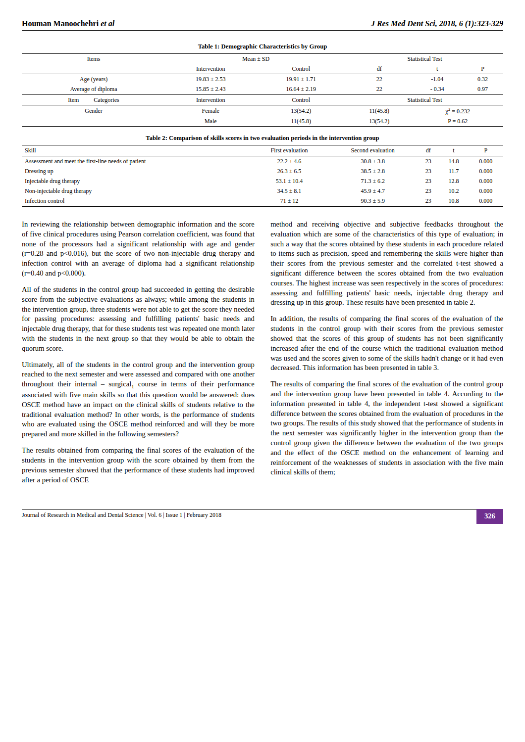Houman Manoochehri et al
J Res Med Dent Sci, 2018, 6 (1):323-329
Table 1: Demographic Characteristics by Group
| Items | Mean ± SD | Statistical Test |
| | Intervention | Control | df | t | P |
| Age (years) | 19.83 ± 2.53 | 19.91 ± 1.71 | 22 | -1.04 | 0.32 |
| Average of diploma | 15.85 ± 2.43 | 16.64 ± 2.19 | 22 | - 0.34 | 0.97 |
| Item Categories | Intervention | Control | Statistical Test |
| Gender | Female | 13(54.2) | 11(45.8) | χ 2 = 0.232 |
| | Male | 11(45.8) | 13(54.2) | P = 0.62 |
Table 2: Comparison of skills scores in two evaluation periods in the intervention group
| Skill | First evaluation | Second evaluation | df | t | P |
| --- | --- | --- | --- | --- | --- |
| Assessment and meet the first-line needs of patient | 22.2 ± 4.6 | 30.8 ± 3.8 | 23 | 14.8 | 0.000 |
| Dressing up | 26.3 ± 6.5 | 38.5 ± 2.8 | 23 | 11.7 | 0.000 |
| Injectable drug therapy | 53.1 ± 10.4 | 71.3 ± 6.2 | 23 | 12.8 | 0.000 |
| Non-injectable drug therapy | 34.5 ± 8.1 | 45.9 ± 4.7 | 23 | 10.2 | 0.000 |
| Infection control | 71 ± 12 | 90.3 ± 5.9 | 23 | 10.8 | 0.000 |
In reviewing the relationship between demographic information and the score of five clinical procedures using Pearson correlation coefficient, was found that none of the processors had a significant relationship with age and gender (r=0.28 and p<0.016), but the score of two non-injectable drug therapy and infection control with an average of diploma had a significant relationship (r=0.40 and p<0.000).
All of the students in the control group had succeeded in getting the desirable score from the subjective evaluations as always; while among the students in the intervention group, three students were not able to get the score they needed for passing procedures: assessing and fulfilling patients' basic needs and injectable drug therapy, that for these students test was repeated one month later with the students in the next group so that they would be able to obtain the quorum score.
Ultimately, all of the students in the control group and the intervention group reached to the next semester and were assessed and compared with one another throughout their internal – surgical1 course in terms of their performance associated with five main skills so that this question would be answered: does OSCE method have an impact on the clinical skills of students relative to the traditional evaluation method? In other words, is the performance of students who are evaluated using the OSCE method reinforced and will they be more prepared and more skilled in the following semesters?
The results obtained from comparing the final scores of the evaluation of the students in the intervention group with the score obtained by them from the previous semester showed that the performance of these students had improved after a period of OSCE
method and receiving objective and subjective feedbacks throughout the evaluation which are some of the characteristics of this type of evaluation; in such a way that the scores obtained by these students in each procedure related to items such as precision, speed and remembering the skills were higher than their scores from the previous semester and the correlated t-test showed a significant difference between the scores obtained from the two evaluation courses. The highest increase was seen respectively in the scores of procedures: assessing and fulfilling patients' basic needs, injectable drug therapy and dressing up in this group. These results have been presented in table 2.
In addition, the results of comparing the final scores of the evaluation of the students in the control group with their scores from the previous semester showed that the scores of this group of students has not been significantly increased after the end of the course which the traditional evaluation method was used and the scores given to some of the skills hadn't change or it had even decreased. This information has been presented in table 3.
The results of comparing the final scores of the evaluation of the control group and the intervention group have been presented in table 4. According to the information presented in table 4, the independent t-test showed a significant difference between the scores obtained from the evaluation of procedures in the two groups. The results of this study showed that the performance of students in the next semester was significantly higher in the intervention group than the control group given the difference between the evaluation of the two groups and the effect of the OSCE method on the enhancement of learning and reinforcement of the weaknesses of students in association with the five main clinical skills of them;
Journal of Research in Medical and Dental Science | Vol. 6 | Issue 1 | February 2018
326